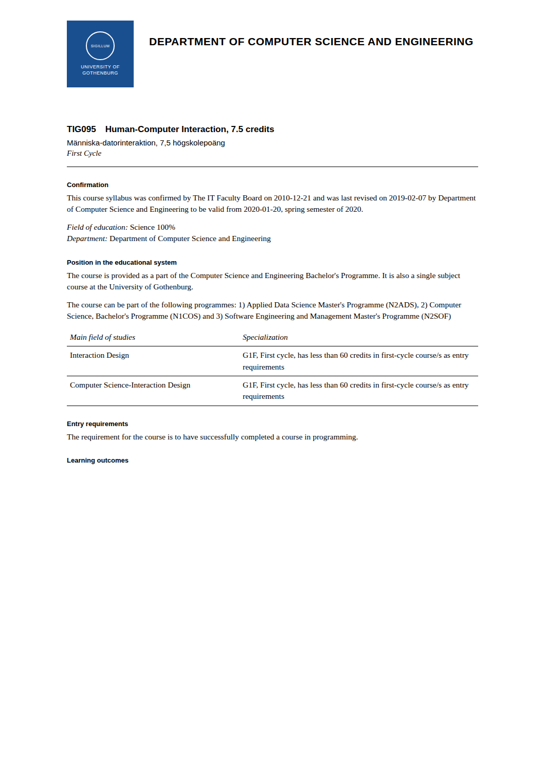SIGILLUM
UNIVERSITY OF
GOTHENBURG
DEPARTMENT OF COMPUTER SCIENCE AND ENGINEERING
TIG095 Human-Computer Interaction, 7.5 credits
Människa-datorinteraktion, 7,5 högskolepoäng
First Cycle
Confirmation
This course syllabus was confirmed by The IT Faculty Board on 2010-12-21 and was last revised on 2019-02-07 by Department of Computer Science and Engineering to be valid from 2020-01-20, spring semester of 2020.
Field of education: Science 100%
Department: Department of Computer Science and Engineering
Position in the educational system
The course is provided as a part of the Computer Science and Engineering Bachelor's Programme. It is also a single subject course at the University of Gothenburg.
The course can be part of the following programmes: 1) Applied Data Science Master's Programme (N2ADS), 2) Computer Science, Bachelor's Programme (N1COS) and 3) Software Engineering and Management Master's Programme (N2SOF)
| Main field of studies | Specialization |
| --- | --- |
| Interaction Design | G1F, First cycle, has less than 60 credits in first-cycle course/s as entry requirements |
| Computer Science-Interaction Design | G1F, First cycle, has less than 60 credits in first-cycle course/s as entry requirements |
Entry requirements
The requirement for the course is to have successfully completed a course in programming.
Learning outcomes